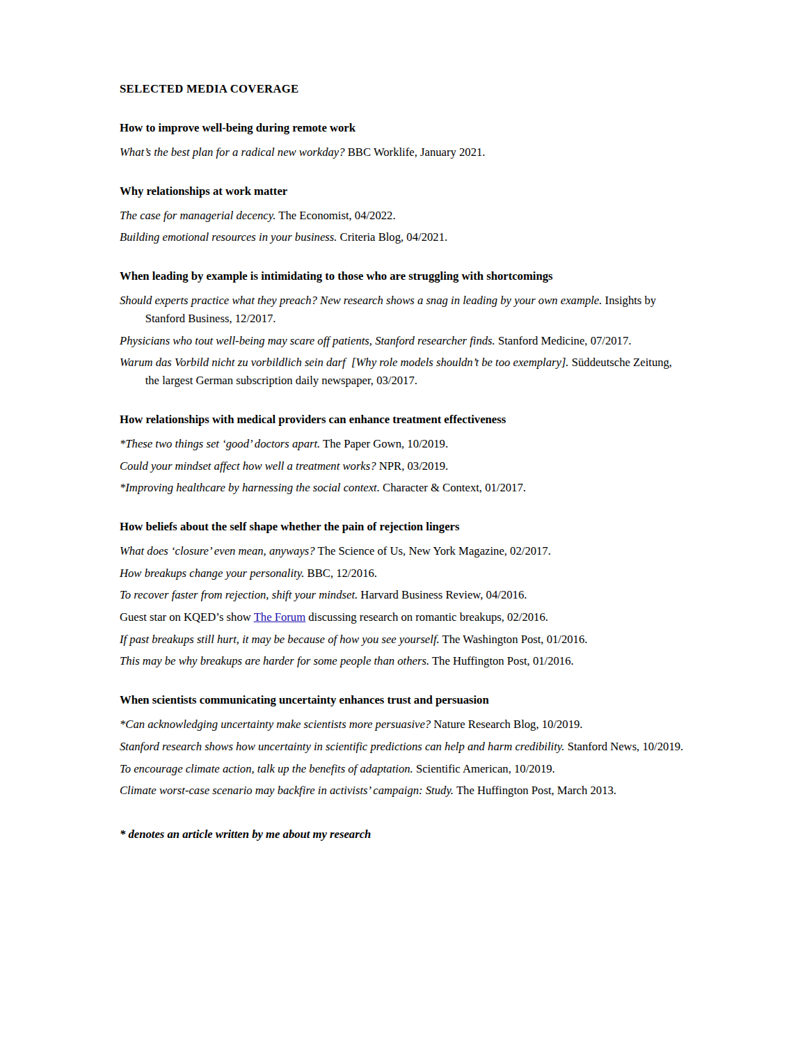SELECTED MEDIA COVERAGE
How to improve well-being during remote work
What’s the best plan for a radical new workday? BBC Worklife, January 2021.
Why relationships at work matter
The case for managerial decency. The Economist, 04/2022.
Building emotional resources in your business. Criteria Blog, 04/2021.
When leading by example is intimidating to those who are struggling with shortcomings
Should experts practice what they preach? New research shows a snag in leading by your own example. Insights by Stanford Business, 12/2017.
Physicians who tout well-being may scare off patients, Stanford researcher finds. Stanford Medicine, 07/2017.
Warum das Vorbild nicht zu vorbildlich sein darf [Why role models shouldn’t be too exemplary]. Süddeutsche Zeitung, the largest German subscription daily newspaper, 03/2017.
How relationships with medical providers can enhance treatment effectiveness
*These two things set ‘good’ doctors apart. The Paper Gown, 10/2019.
Could your mindset affect how well a treatment works? NPR, 03/2019.
*Improving healthcare by harnessing the social context. Character & Context, 01/2017.
How beliefs about the self shape whether the pain of rejection lingers
What does ‘closure’ even mean, anyways? The Science of Us, New York Magazine, 02/2017.
How breakups change your personality. BBC, 12/2016.
To recover faster from rejection, shift your mindset. Harvard Business Review, 04/2016.
Guest star on KQED’s show The Forum discussing research on romantic breakups, 02/2016.
If past breakups still hurt, it may be because of how you see yourself. The Washington Post, 01/2016.
This may be why breakups are harder for some people than others. The Huffington Post, 01/2016.
When scientists communicating uncertainty enhances trust and persuasion
*Can acknowledging uncertainty make scientists more persuasive? Nature Research Blog, 10/2019.
Stanford research shows how uncertainty in scientific predictions can help and harm credibility. Stanford News, 10/2019.
To encourage climate action, talk up the benefits of adaptation. Scientific American, 10/2019.
Climate worst-case scenario may backfire in activists’ campaign: Study. The Huffington Post, March 2013.
* denotes an article written by me about my research